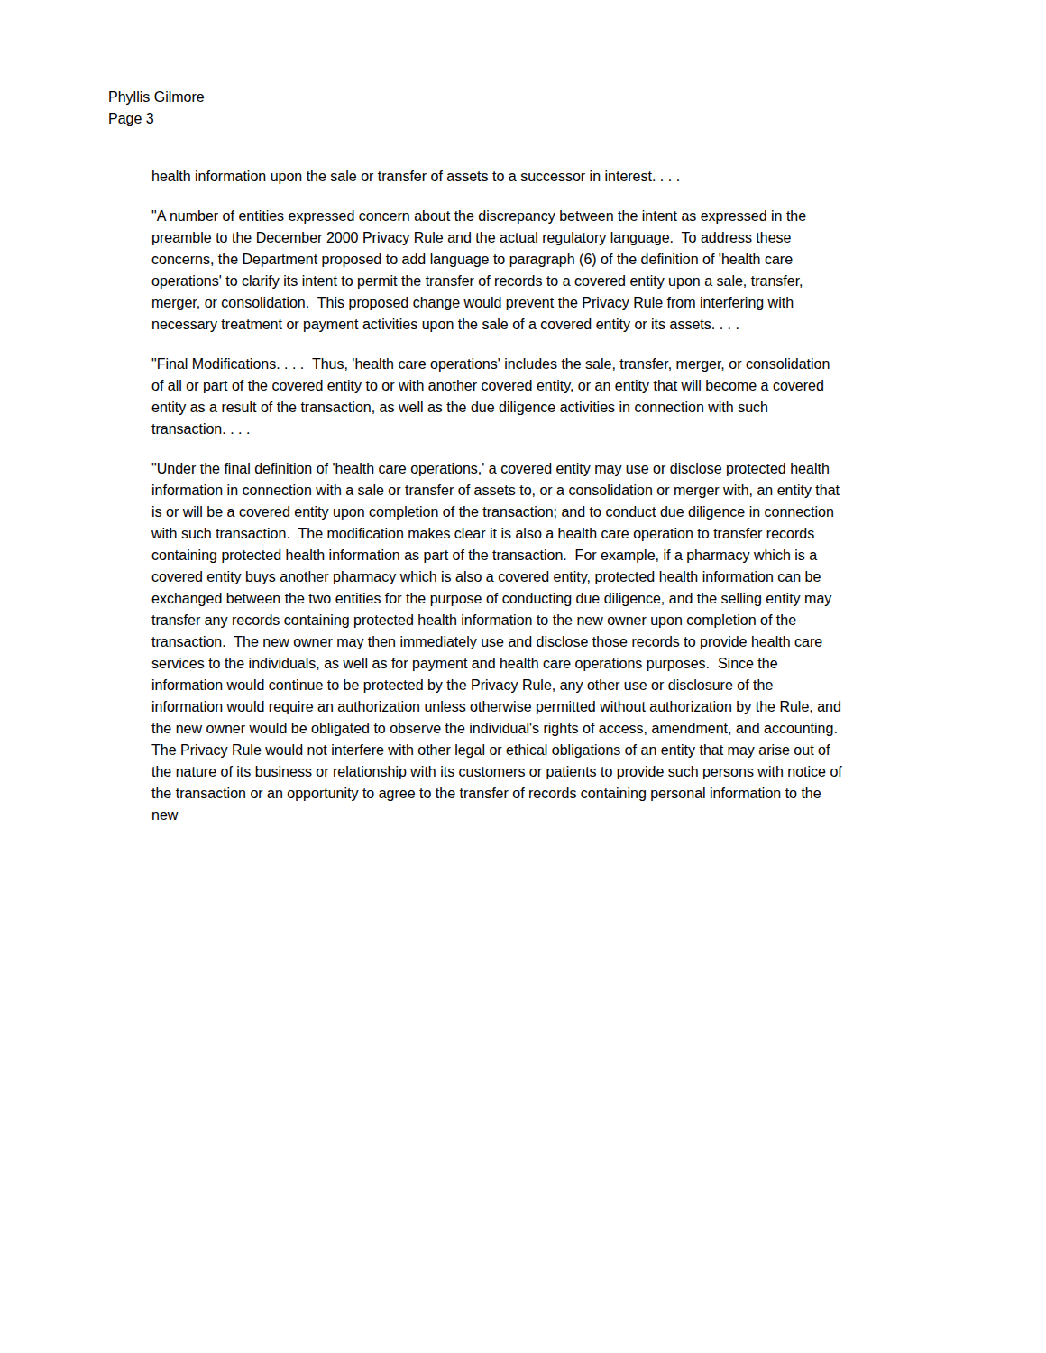Phyllis Gilmore
Page 3
health information upon the sale or transfer of assets to a successor in interest. . . .
"A number of entities expressed concern about the discrepancy between the intent as expressed in the preamble to the December 2000 Privacy Rule and the actual regulatory language. To address these concerns, the Department proposed to add language to paragraph (6) of the definition of 'health care operations' to clarify its intent to permit the transfer of records to a covered entity upon a sale, transfer, merger, or consolidation. This proposed change would prevent the Privacy Rule from interfering with necessary treatment or payment activities upon the sale of a covered entity or its assets. . . .
"Final Modifications. . . . Thus, 'health care operations' includes the sale, transfer, merger, or consolidation of all or part of the covered entity to or with another covered entity, or an entity that will become a covered entity as a result of the transaction, as well as the due diligence activities in connection with such transaction. . . .
"Under the final definition of 'health care operations,' a covered entity may use or disclose protected health information in connection with a sale or transfer of assets to, or a consolidation or merger with, an entity that is or will be a covered entity upon completion of the transaction; and to conduct due diligence in connection with such transaction. The modification makes clear it is also a health care operation to transfer records containing protected health information as part of the transaction. For example, if a pharmacy which is a covered entity buys another pharmacy which is also a covered entity, protected health information can be exchanged between the two entities for the purpose of conducting due diligence, and the selling entity may transfer any records containing protected health information to the new owner upon completion of the transaction. The new owner may then immediately use and disclose those records to provide health care services to the individuals, as well as for payment and health care operations purposes. Since the information would continue to be protected by the Privacy Rule, any other use or disclosure of the information would require an authorization unless otherwise permitted without authorization by the Rule, and the new owner would be obligated to observe the individual's rights of access, amendment, and accounting. The Privacy Rule would not interfere with other legal or ethical obligations of an entity that may arise out of the nature of its business or relationship with its customers or patients to provide such persons with notice of the transaction or an opportunity to agree to the transfer of records containing personal information to the new